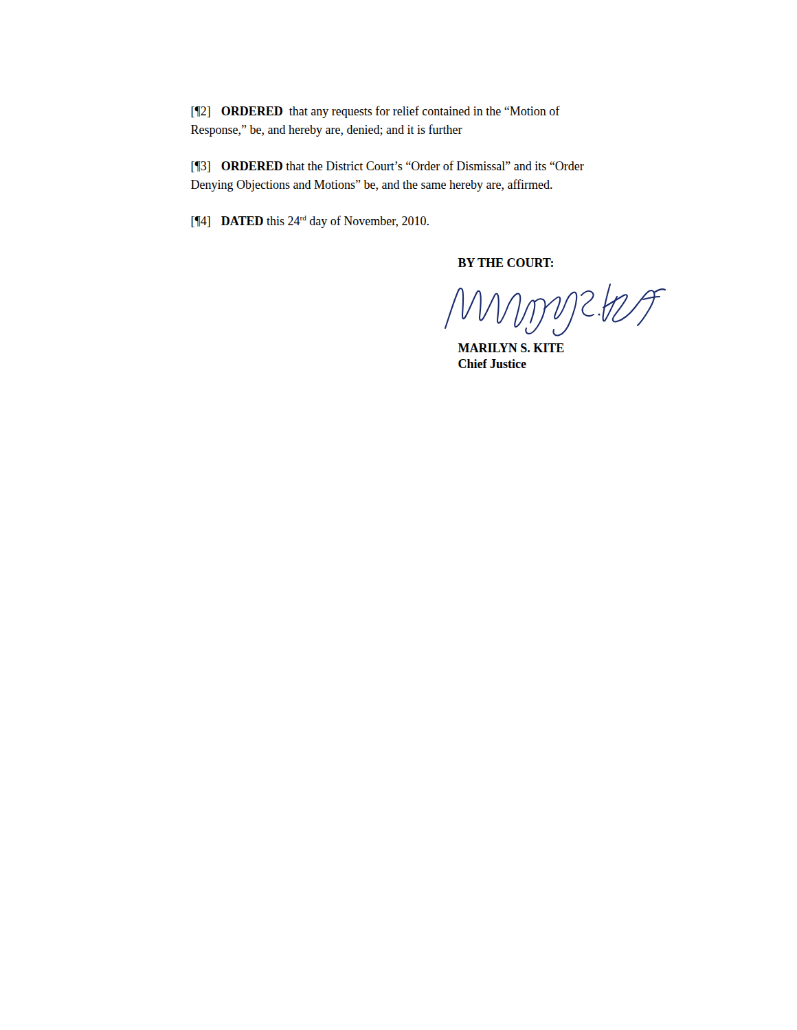[¶2] ORDERED that any requests for relief contained in the “Motion of Response,” be, and hereby are, denied; and it is further
[¶3] ORDERED that the District Court’s “Order of Dismissal” and its “Order Denying Objections and Motions” be, and the same hereby are, affirmed.
[¶4] DATED this 24rd day of November, 2010.
BY THE COURT:
MARILYN S. KITE
Chief Justice